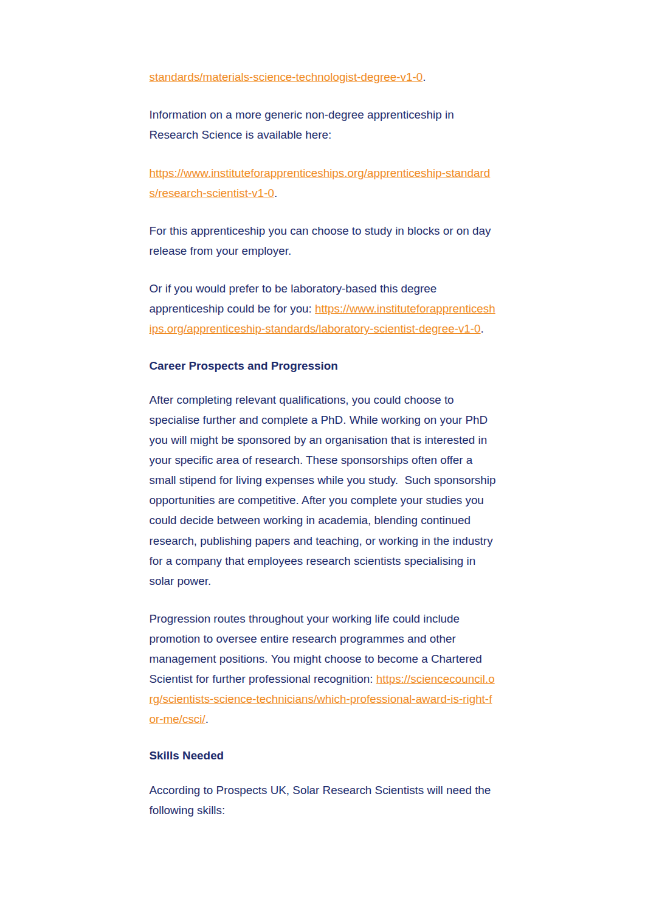standards/materials-science-technologist-degree-v1-0.
Information on a more generic non-degree apprenticeship in Research Science is available here:
https://www.instituteforapprenticeships.org/apprenticeship-standards/research-scientist-v1-0.
For this apprenticeship you can choose to study in blocks or on day release from your employer.
Or if you would prefer to be laboratory-based this degree apprenticeship could be for you: https://www.instituteforapprenticeships.org/apprenticeship-standards/laboratory-scientist-degree-v1-0.
Career Prospects and Progression
After completing relevant qualifications, you could choose to specialise further and complete a PhD. While working on your PhD you will might be sponsored by an organisation that is interested in your specific area of research. These sponsorships often offer a small stipend for living expenses while you study. Such sponsorship opportunities are competitive. After you complete your studies you could decide between working in academia, blending continued research, publishing papers and teaching, or working in the industry for a company that employees research scientists specialising in solar power.
Progression routes throughout your working life could include promotion to oversee entire research programmes and other management positions. You might choose to become a Chartered Scientist for further professional recognition: https://sciencecouncil.org/scientists-science-technicians/which-professional-award-is-right-for-me/csci/.
Skills Needed
According to Prospects UK, Solar Research Scientists will need the following skills: